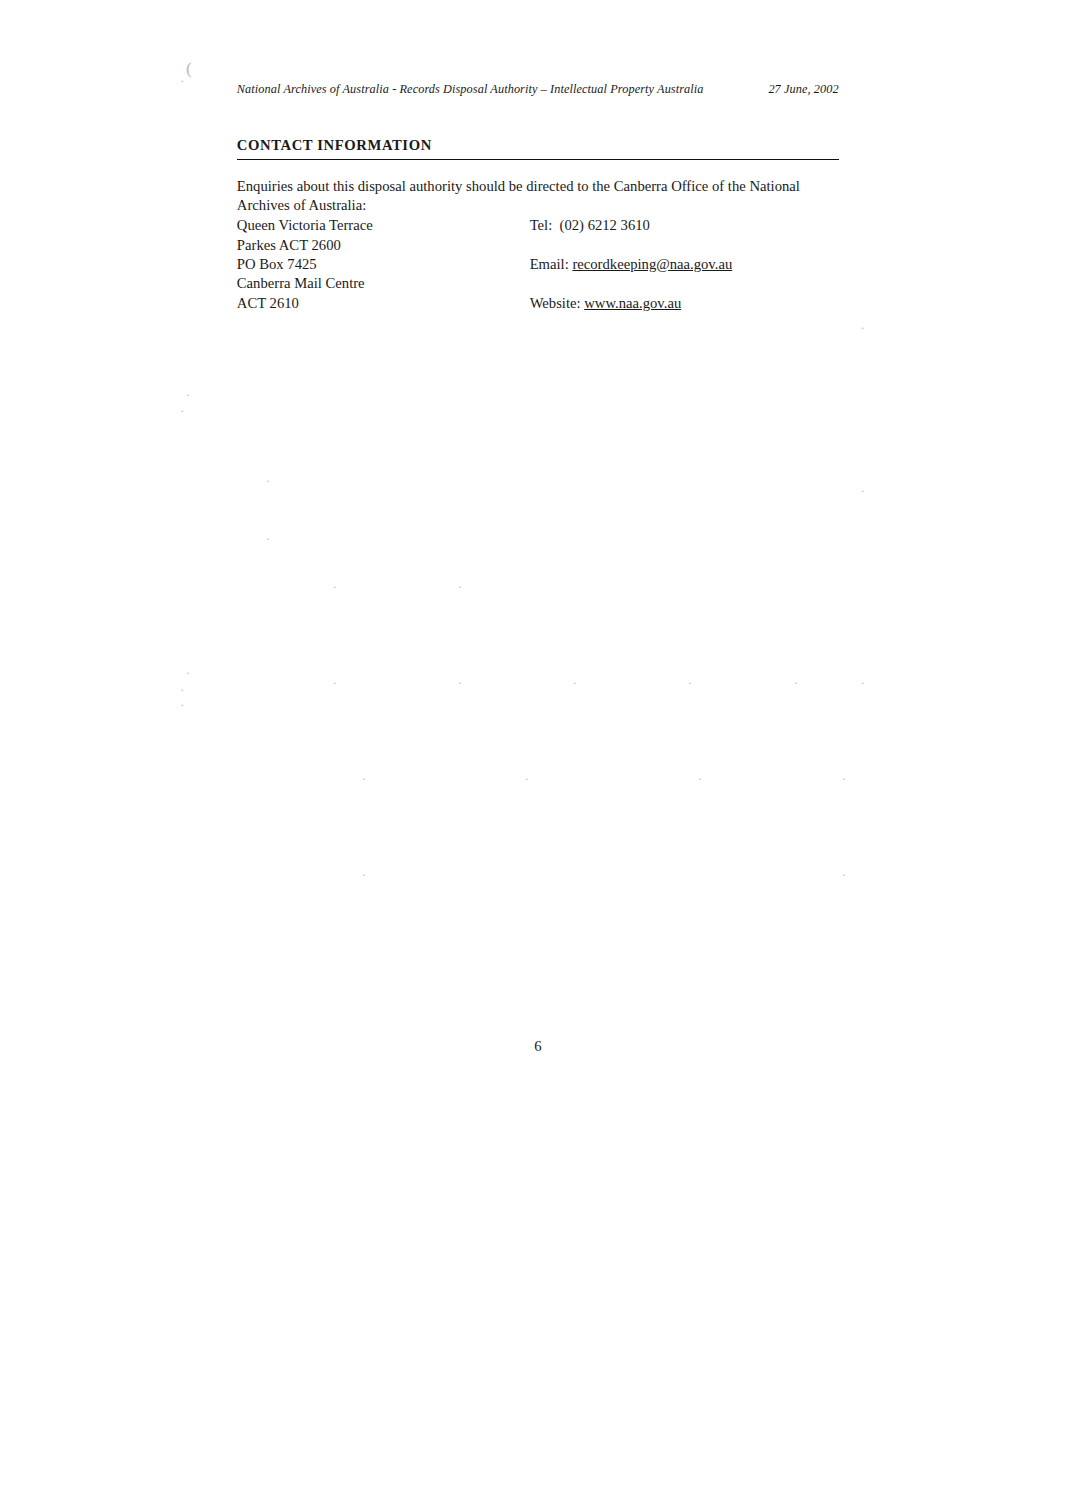( · · · · · · · · · · · · · · · · · · · · · · · ·
National Archives of Australia - Records Disposal Authority – Intellectual Property Australia 27 June, 2002
CONTACT INFORMATION
Enquiries about this disposal authority should be directed to the Canberra Office of the National Archives of Australia:
Queen Victoria Terrace
Tel: (02) 6212 3610
Parkes ACT 2600
PO Box 7425
Email: recordkeeping@naa.gov.au
Canberra Mail Centre
ACT 2610
Website: www.naa.gov.au
6